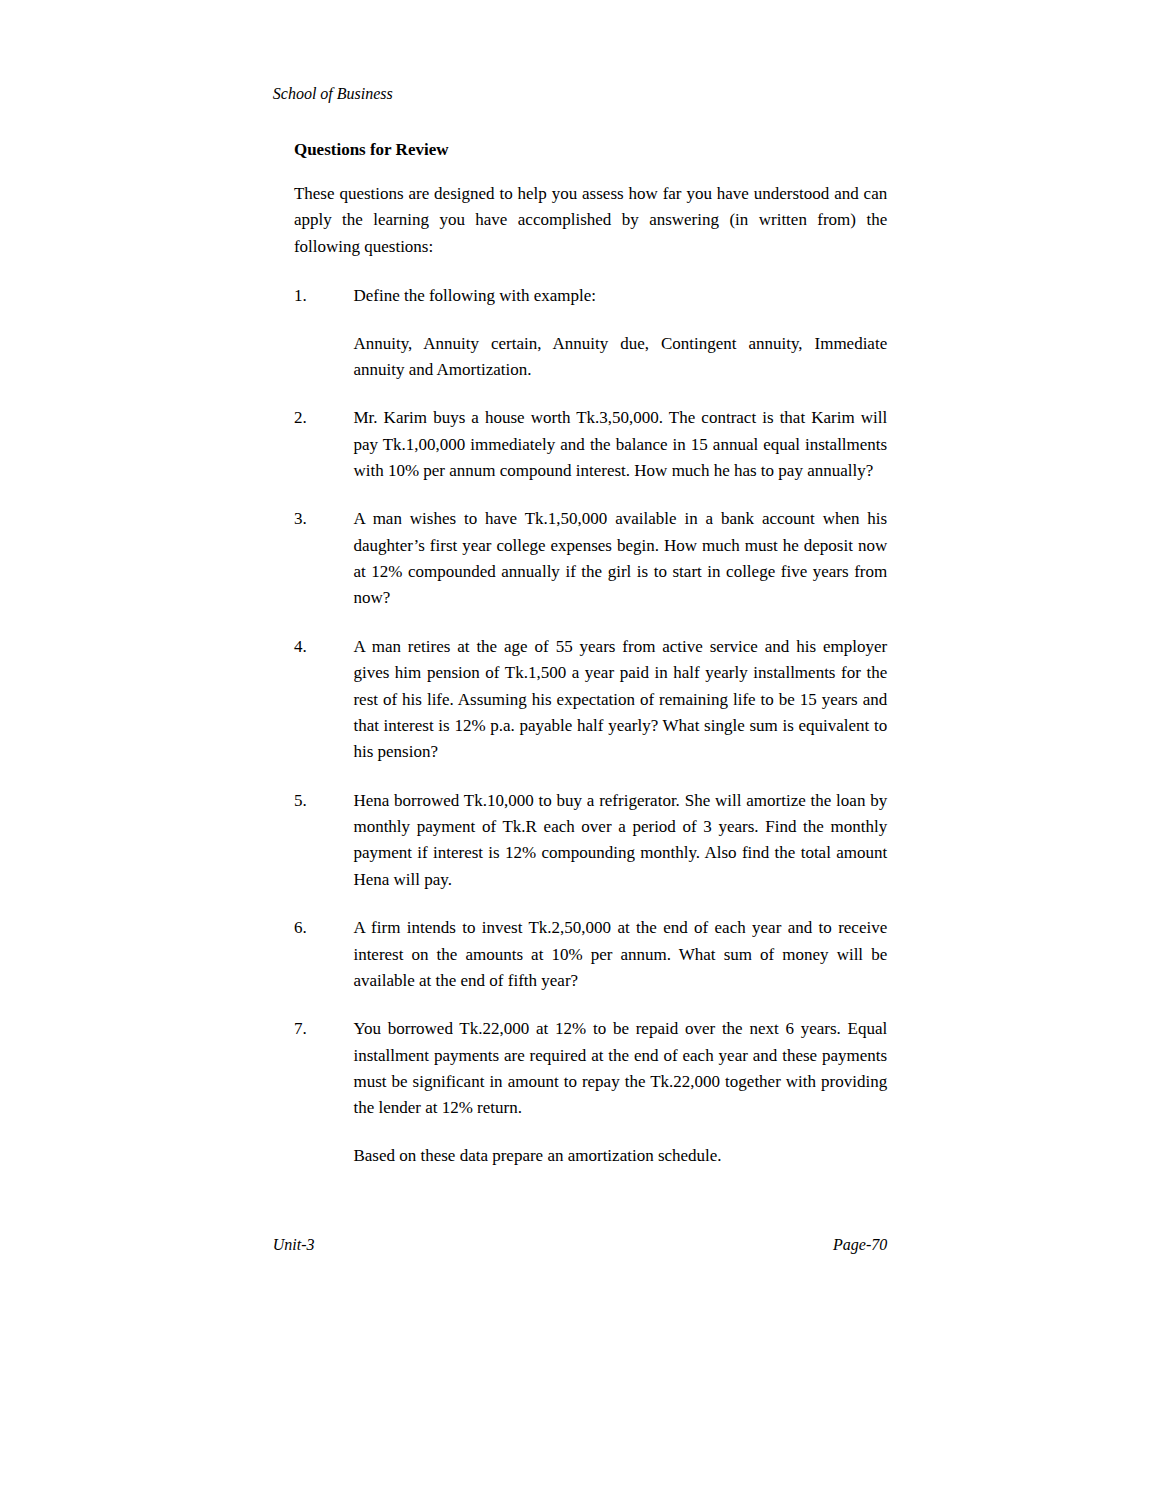School of Business
Questions for Review
These questions are designed to help you assess how far you have understood and can apply the learning you have accomplished by answering (in written from) the following questions:
Define the following with example:
Annuity, Annuity certain, Annuity due, Contingent annuity, Immediate annuity and Amortization.
Mr. Karim buys a house worth Tk.3,50,000. The contract is that Karim will pay Tk.1,00,000 immediately and the balance in 15 annual equal installments with 10% per annum compound interest. How much he has to pay annually?
A man wishes to have Tk.1,50,000 available in a bank account when his daughter’s first year college expenses begin. How much must he deposit now at 12% compounded annually if the girl is to start in college five years from now?
A man retires at the age of 55 years from active service and his employer gives him pension of Tk.1,500 a year paid in half yearly installments for the rest of his life. Assuming his expectation of remaining life to be 15 years and that interest is 12% p.a. payable half yearly? What single sum is equivalent to his pension?
Hena borrowed Tk.10,000 to buy a refrigerator. She will amortize the loan by monthly payment of Tk.R each over a period of 3 years. Find the monthly payment if interest is 12% compounding monthly. Also find the total amount Hena will pay.
A firm intends to invest Tk.2,50,000 at the end of each year and to receive interest on the amounts at 10% per annum. What sum of money will be available at the end of fifth year?
You borrowed Tk.22,000 at 12% to be repaid over the next 6 years. Equal installment payments are required at the end of each year and these payments must be significant in amount to repay the Tk.22,000 together with providing the lender at 12% return.
Based on these data prepare an amortization schedule.
Unit-3 Page-70